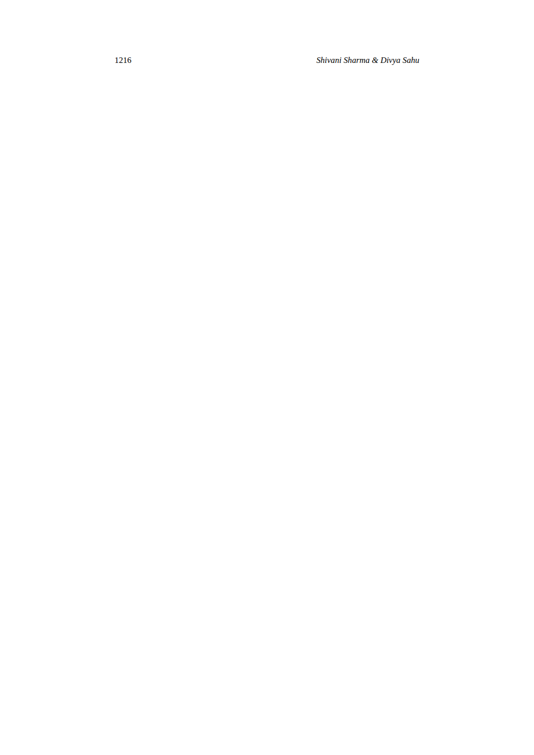1216 Shivani Sharma & Divya Sahu